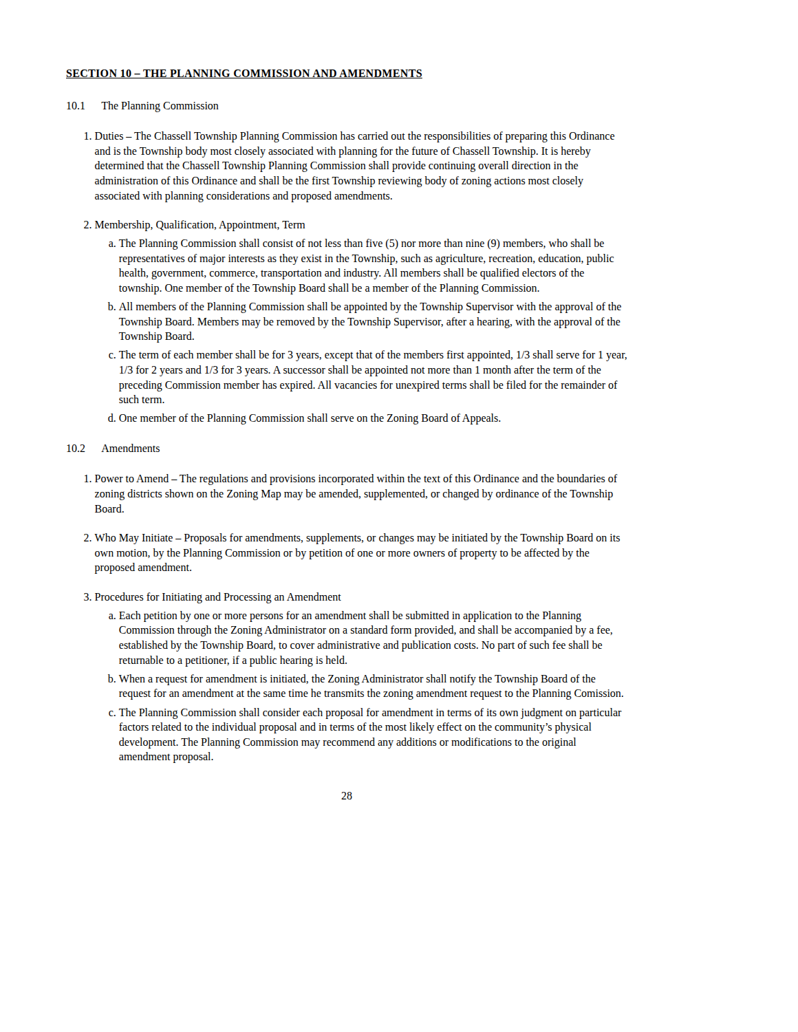SECTION 10 – THE PLANNING COMMISSION AND AMENDMENTS
10.1 The Planning Commission
Duties – The Chassell Township Planning Commission has carried out the responsibilities of preparing this Ordinance and is the Township body most closely associated with planning for the future of Chassell Township. It is hereby determined that the Chassell Township Planning Commission shall provide continuing overall direction in the administration of this Ordinance and shall be the first Township reviewing body of zoning actions most closely associated with planning considerations and proposed amendments.
Membership, Qualification, Appointment, Term
The Planning Commission shall consist of not less than five (5) nor more than nine (9) members, who shall be representatives of major interests as they exist in the Township, such as agriculture, recreation, education, public health, government, commerce, transportation and industry. All members shall be qualified electors of the township. One member of the Township Board shall be a member of the Planning Commission.
All members of the Planning Commission shall be appointed by the Township Supervisor with the approval of the Township Board. Members may be removed by the Township Supervisor, after a hearing, with the approval of the Township Board.
The term of each member shall be for 3 years, except that of the members first appointed, 1/3 shall serve for 1 year, 1/3 for 2 years and 1/3 for 3 years. A successor shall be appointed not more than 1 month after the term of the preceding Commission member has expired. All vacancies for unexpired terms shall be filed for the remainder of such term.
One member of the Planning Commission shall serve on the Zoning Board of Appeals.
10.2 Amendments
Power to Amend – The regulations and provisions incorporated within the text of this Ordinance and the boundaries of zoning districts shown on the Zoning Map may be amended, supplemented, or changed by ordinance of the Township Board.
Who May Initiate – Proposals for amendments, supplements, or changes may be initiated by the Township Board on its own motion, by the Planning Commission or by petition of one or more owners of property to be affected by the proposed amendment.
Procedures for Initiating and Processing an Amendment
Each petition by one or more persons for an amendment shall be submitted in application to the Planning Commission through the Zoning Administrator on a standard form provided, and shall be accompanied by a fee, established by the Township Board, to cover administrative and publication costs. No part of such fee shall be returnable to a petitioner, if a public hearing is held.
When a request for amendment is initiated, the Zoning Administrator shall notify the Township Board of the request for an amendment at the same time he transmits the zoning amendment request to the Planning Comission.
The Planning Commission shall consider each proposal for amendment in terms of its own judgment on particular factors related to the individual proposal and in terms of the most likely effect on the community’s physical development. The Planning Commission may recommend any additions or modifications to the original amendment proposal.
28